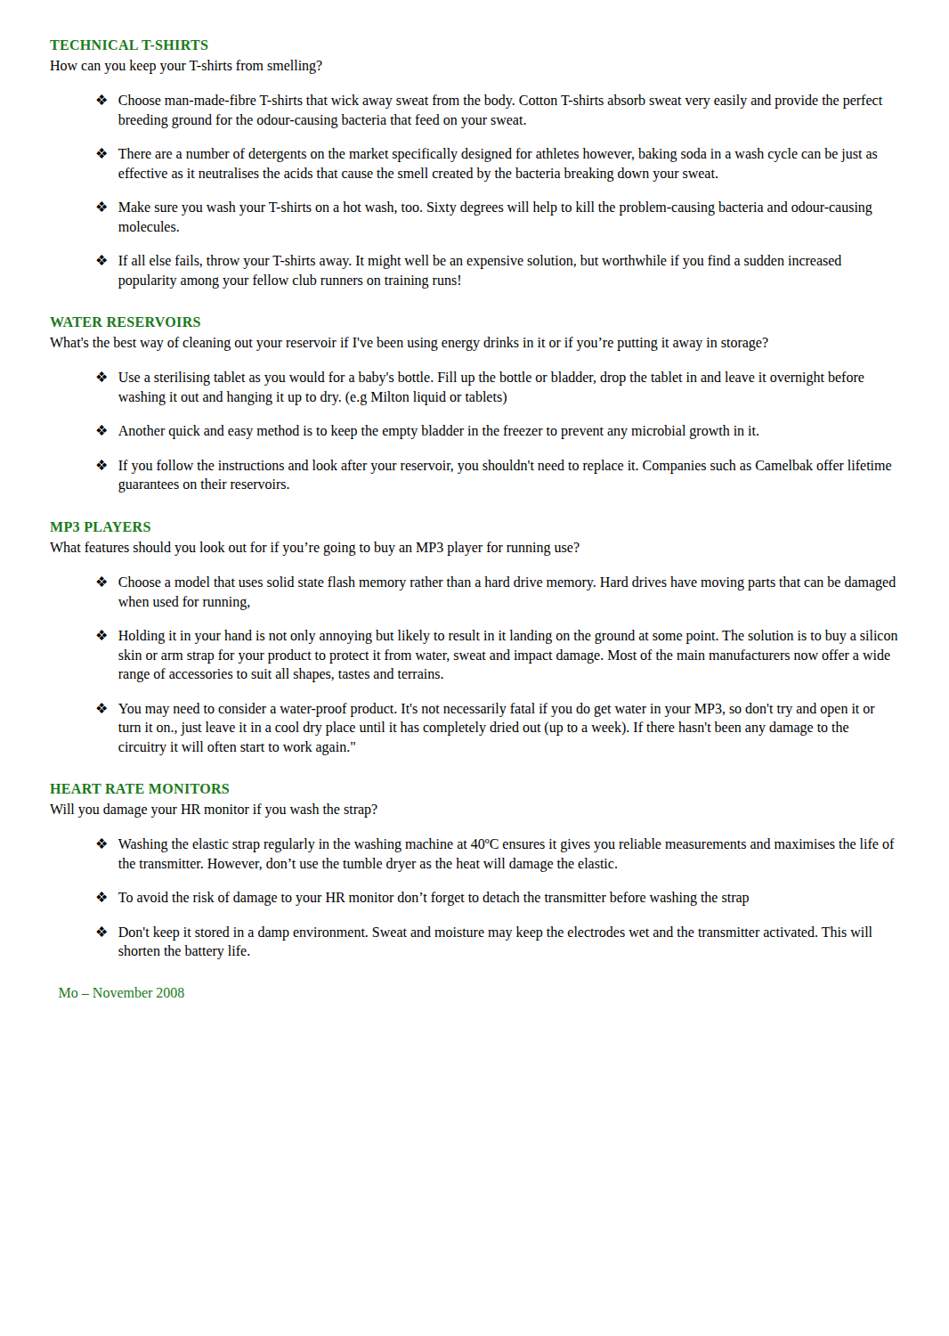TECHNICAL T-SHIRTS
How can you keep your T-shirts from smelling?
Choose man-made-fibre T-shirts that wick away sweat from the body. Cotton T-shirts absorb sweat very easily and provide the perfect breeding ground for the odour-causing bacteria that feed on your sweat.
There are a number of detergents on the market specifically designed for athletes however, baking soda in a wash cycle can be just as effective as it neutralises the acids that cause the smell created by the bacteria breaking down your sweat.
Make sure you wash your T-shirts on a hot wash, too. Sixty degrees will help to kill the problem-causing bacteria and odour-causing molecules.
If all else fails, throw your T-shirts away. It might well be an expensive solution, but worthwhile if you find a sudden increased popularity among your fellow club runners on training runs!
WATER RESERVOIRS
What's the best way of cleaning out your reservoir if I've been using energy drinks in it or if you’re putting it away in storage?
Use a sterilising tablet as you would for a baby's bottle. Fill up the bottle or bladder, drop the tablet in and leave it overnight before washing it out and hanging it up to dry. (e.g Milton liquid or tablets)
Another quick and easy method is to keep the empty bladder in the freezer to prevent any microbial growth in it.
If you follow the instructions and look after your reservoir, you shouldn't need to replace it. Companies such as Camelbak offer lifetime guarantees on their reservoirs.
MP3 PLAYERS
What features should you look out for if you’re going to buy an MP3 player for running use?
Choose a model that uses solid state flash memory rather than a hard drive memory. Hard drives have moving parts that can be damaged when used for running,
Holding it in your hand is not only annoying but likely to result in it landing on the ground at some point. The solution is to buy a silicon skin or arm strap for your product to protect it from water, sweat and impact damage. Most of the main manufacturers now offer a wide range of accessories to suit all shapes, tastes and terrains.
You may need to consider a water-proof product. It's not necessarily fatal if you do get water in your MP3, so don't try and open it or turn it on., just leave it in a cool dry place until it has completely dried out (up to a week). If there hasn't been any damage to the circuitry it will often start to work again."
HEART RATE MONITORS
Will you damage your HR monitor if you wash the strap?
Washing the elastic strap regularly in the washing machine at 40ºC ensures it gives you reliable measurements and maximises the life of the transmitter. However, don’t use the tumble dryer as the heat will damage the elastic.
To avoid the risk of damage to your HR monitor don’t forget to detach the transmitter before washing the strap
Don't keep it stored in a damp environment. Sweat and moisture may keep the electrodes wet and the transmitter activated. This will shorten the battery life.
Mo – November 2008